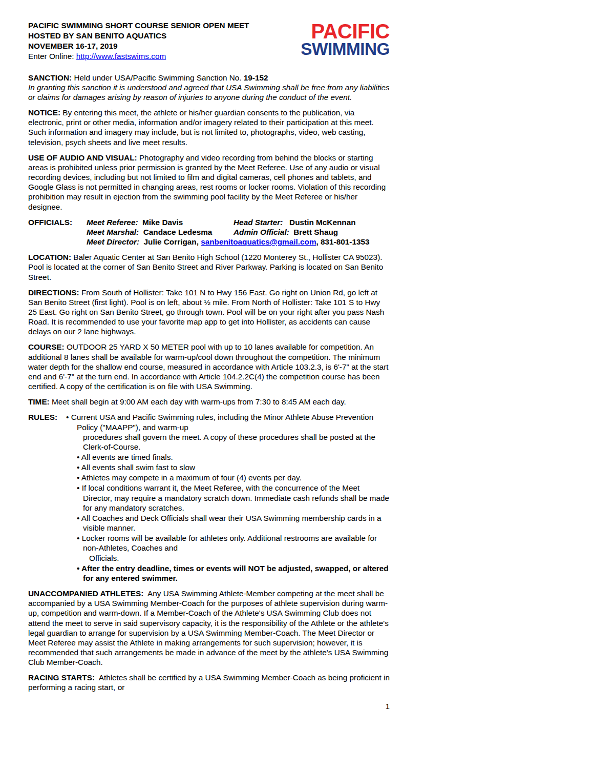PACIFIC SWIMMING SHORT COURSE SENIOR OPEN MEET
HOSTED BY SAN BENITO AQUATICS
NOVEMBER 16-17, 2019
Enter Online: http://www.fastswims.com
PACIFIC SWIMMING
SANCTION: Held under USA/Pacific Swimming Sanction No. 19-152
In granting this sanction it is understood and agreed that USA Swimming shall be free from any liabilities or claims for damages arising by reason of injuries to anyone during the conduct of the event.
NOTICE: By entering this meet, the athlete or his/her guardian consents to the publication, via electronic, print or other media, information and/or imagery related to their participation at this meet. Such information and imagery may include, but is not limited to, photographs, video, web casting, television, psych sheets and live meet results.
USE OF AUDIO AND VISUAL: Photography and video recording from behind the blocks or starting areas is prohibited unless prior permission is granted by the Meet Referee. Use of any audio or visual recording devices, including but not limited to film and digital cameras, cell phones and tablets, and Google Glass is not permitted in changing areas, rest rooms or locker rooms. Violation of this recording prohibition may result in ejection from the swimming pool facility by the Meet Referee or his/her designee.
| OFFICIALS: | Meet Referee: Mike Davis | Head Starter: Dustin McKennan |
| | Meet Marshal: Candace Ledesma | Admin Official: Brett Shaug |
| | Meet Director: Julie Corrigan, sanbenitoaquatics@gmail.com , 831-801-1353 |
LOCATION: Baler Aquatic Center at San Benito High School (1220 Monterey St., Hollister CA 95023). Pool is located at the corner of San Benito Street and River Parkway. Parking is located on San Benito Street.
DIRECTIONS: From South of Hollister: Take 101 N to Hwy 156 East. Go right on Union Rd, go left at San Benito Street (first light). Pool is on left, about ½ mile. From North of Hollister: Take 101 S to Hwy 25 East. Go right on San Benito Street, go through town. Pool will be on your right after you pass Nash Road. It is recommended to use your favorite map app to get into Hollister, as accidents can cause delays on our 2 lane highways.
COURSE: OUTDOOR 25 YARD X 50 METER pool with up to 10 lanes available for competition. An additional 8 lanes shall be available for warm-up/cool down throughout the competition. The minimum water depth for the shallow end course, measured in accordance with Article 103.2.3, is 6'-7" at the start end and 6'-7" at the turn end. In accordance with Article 104.2.2C(4) the competition course has been certified. A copy of the certification is on file with USA Swimming.
TIME: Meet shall begin at 9:00 AM each day with warm-ups from 7:30 to 8:45 AM each day.
RULES: • Current USA and Pacific Swimming rules, including the Minor Athlete Abuse Prevention Policy ("MAAPP"), and warm-up
procedures shall govern the meet. A copy of these procedures shall be posted at the Clerk-of-Course.
• All events are timed finals.
• All events shall swim fast to slow
• Athletes may compete in a maximum of four (4) events per day.
• If local conditions warrant it, the Meet Referee, with the concurrence of the Meet Director, may require a mandatory scratch down. Immediate cash refunds shall be made for any mandatory scratches.
• All Coaches and Deck Officials shall wear their USA Swimming membership cards in a visible manner.
• Locker rooms will be available for athletes only. Additional restrooms are available for non-Athletes, Coaches and
Officials.
• After the entry deadline, times or events will NOT be adjusted, swapped, or altered for any entered swimmer.
UNACCOMPANIED ATHLETES: Any USA Swimming Athlete-Member competing at the meet shall be accompanied by a USA Swimming Member-Coach for the purposes of athlete supervision during warm-up, competition and warm-down. If a Member-Coach of the Athlete's USA Swimming Club does not attend the meet to serve in said supervisory capacity, it is the responsibility of the Athlete or the athlete's legal guardian to arrange for supervision by a USA Swimming Member-Coach. The Meet Director or Meet Referee may assist the Athlete in making arrangements for such supervision; however, it is recommended that such arrangements be made in advance of the meet by the athlete's USA Swimming Club Member-Coach.
RACING STARTS: Athletes shall be certified by a USA Swimming Member-Coach as being proficient in performing a racing start, or
1